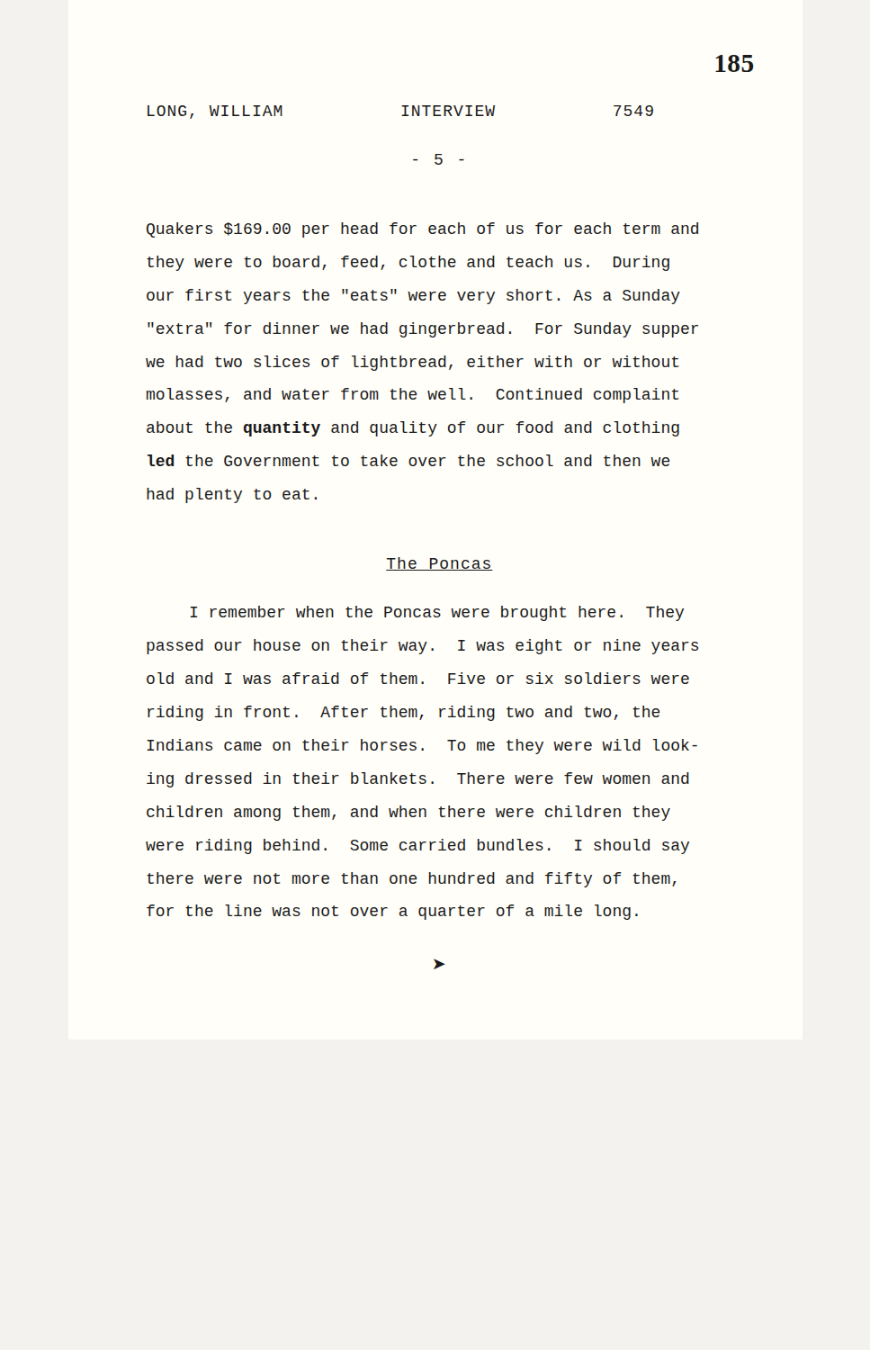185
LONG, WILLIAM INTERVIEW 7549
- 5 -
Quakers $169.00 per head for each of us for each term and
they were to board, feed, clothe and teach us. During
our first years the "eats" were very short. As a Sunday
"extra" for dinner we had gingerbread. For Sunday supper
we had two slices of lightbread, either with or without
molasses, and water from the well. Continued complaint
about the quantity and quality of our food and clothing
led the Government to take over the school and then we
had plenty to eat.
The Poncas
I remember when the Poncas were brought here. They
passed our house on their way. I was eight or nine years
old and I was afraid of them. Five or six soldiers were
riding in front. After them, riding two and two, the
Indians came on their horses. To me they were wild look-
ing dressed in their blankets. There were few women and
children among them, and when there were children they
were riding behind. Some carried bundles. I should say
there were not more than one hundred and fifty of them,
for the line was not over a quarter of a mile long.
➤